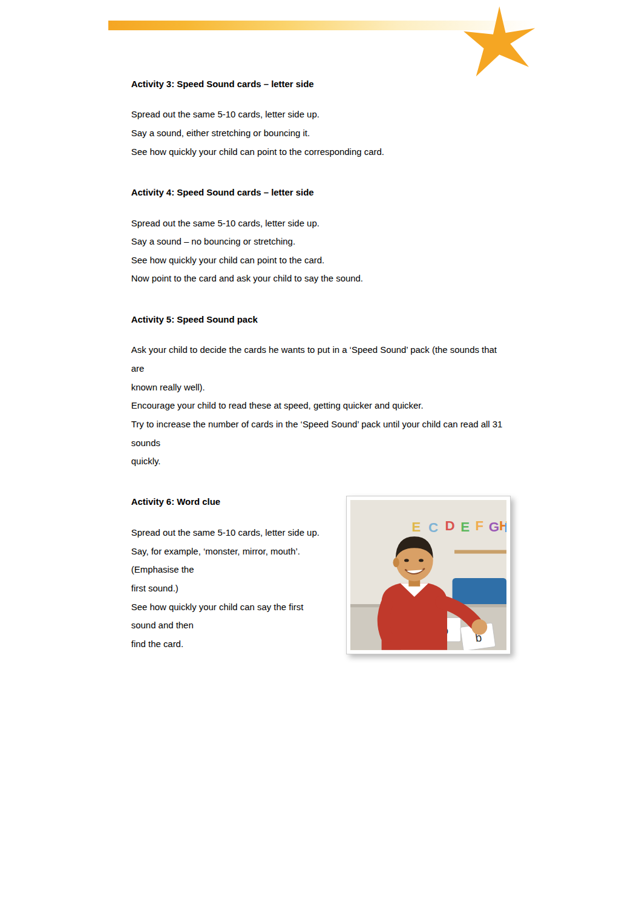Activity 3: Speed Sound cards – letter side
Spread out the same 5-10 cards, letter side up.
Say a sound, either stretching or bouncing it.
See how quickly your child can point to the corresponding card.
Activity 4: Speed Sound cards – letter side
Spread out the same 5-10 cards, letter side up.
Say a sound – no bouncing or stretching.
See how quickly your child can point to the card.
Now point to the card and ask your child to say the sound.
Activity 5: Speed Sound pack
Ask your child to decide the cards he wants to put in a ‘Speed Sound’ pack (the sounds that are
known really well).
Encourage your child to read these at speed, getting quicker and quicker.
Try to increase the number of cards in the ‘Speed Sound’ pack until your child can read all 31 sounds
quickly.
E C D E F G H I o b
Activity 6: Word clue
Spread out the same 5-10 cards, letter side up.
Say, for example, ‘monster, mirror, mouth’. (Emphasise the
first sound.)
See how quickly your child can say the first sound and then
find the card.